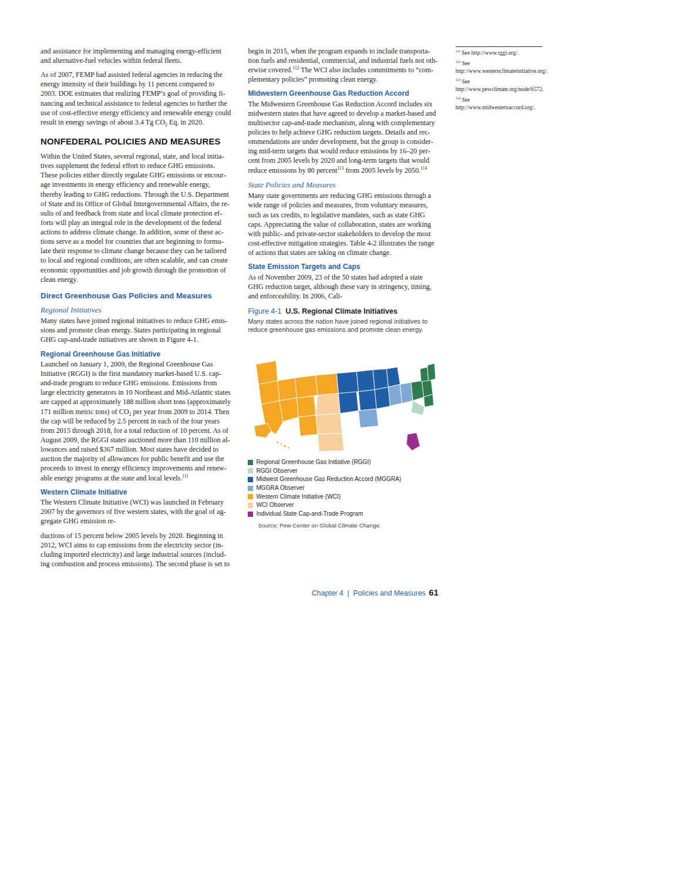and assistance for implementing and managing energy-efficient and alternative-fuel vehicles within federal fleets.
As of 2007, FEMP had assisted federal agencies in reducing the energy intensity of their buildings by 11 percent compared to 2003. DOE estimates that realizing FEMP’s goal of providing financing and technical assistance to federal agencies to further the use of cost-effective energy efficiency and renewable energy could result in energy savings of about 3.4 Tg CO2 Eq. in 2020.
Nonfederal Policies and Measures
Within the United States, several regional, state, and local initiatives supplement the federal effort to reduce GHG emissions. These policies either directly regulate GHG emissions or encourage investments in energy efficiency and renewable energy, thereby leading to GHG reductions. Through the U.S. Department of State and its Office of Global Intergovernmental Affairs, the results of and feedback from state and local climate protection efforts will play an integral role in the development of the federal actions to address climate change. In addition, some of these actions serve as a model for countries that are beginning to formulate their response to climate change because they can be tailored to local and regional conditions, are often scalable, and can create economic opportunities and job growth through the promotion of clean energy.
Direct Greenhouse Gas Policies and Measures
Regional Initiatives
Many states have joined regional initiatives to reduce GHG emissions and promote clean energy. States participating in regional GHG cap-and-trade initiatives are shown in Figure 4-1.
Regional Greenhouse Gas Initiative
Launched on January 1, 2009, the Regional Greenhouse Gas Initiative (RGGI) is the first mandatory market-based U.S. cap-and-trade program to reduce GHG emissions. Emissions from large electricity generators in 10 Northeast and Mid-Atlantic states are capped at approximately 188 million short tons (approximately 171 million metric tons) of CO2 per year from 2009 to 2014. Then the cap will be reduced by 2.5 percent in each of the four years from 2015 through 2018, for a total reduction of 10 percent. As of August 2009, the RGGI states auctioned more than 110 million allowances and raised $367 million. Most states have decided to auction the majority of allowances for public benefit and use the proceeds to invest in energy efficiency improvements and renewable energy programs at the state and local levels.111
Western Climate Initiative
The Western Climate Initiative (WCI) was launched in February 2007 by the governors of five western states, with the goal of aggregate GHG emission re-
ductions of 15 percent below 2005 levels by 2020. Beginning in 2012, WCI aims to cap emissions from the electricity sector (including imported electricity) and large industrial sources (including combustion and process emissions). The second phase is set to begin in 2015, when the program expands to include transportation fuels and residential, commercial, and industrial fuels not otherwise covered.112 The WCI also includes commitments to “complementary policies” promoting clean energy.
Midwestern Greenhouse Gas Reduction Accord
The Midwestern Greenhouse Gas Reduction Accord includes six midwestern states that have agreed to develop a market-based and multisector cap-and-trade mechanism, along with complementary policies to help achieve GHG reduction targets. Details and recommendations are under development, but the group is considering mid-term targets that would reduce emissions by 16–20 percent from 2005 levels by 2020 and long-term targets that would reduce emissions by 80 percent113 from 2005 levels by 2050.114
State Policies and Measures
Many state governments are reducing GHG emissions through a wide range of policies and measures, from voluntary measures, such as tax credits, to legislative mandates, such as state GHG caps. Appreciating the value of collaboration, states are working with public- and private-sector stakeholders to develop the most cost-effective mitigation strategies. Table 4-2 illustrates the range of actions that states are taking on climate change.
State Emission Targets and Caps
As of November 2009, 23 of the 50 states had adopted a state GHG reduction target, although these vary in stringency, timing, and enforceability. In 2006, Cali-
Figure 4-1 U.S. Regional Climate Initiatives
Many states across the nation have joined regional initiatives to reduce greenhouse gas emissions and promote clean energy.
Regional Greenhouse Gas Initiative (RGGI)
RGGI Observer
Midwest Greenhouse Gas Reduction Accord (MGGRA)
MGGRA Observer
Western Climate Initiative (WCI)
WCI Observer
Individual State Cap-and-Trade Program
Source: Pew Center on Global Climate Change.
111 See http://www.rggi.org/.
112 See http://www.westernclimateinitiative.org/.
113 See http://www.pewclimate.org/node/6572.
114 See http://www.midwesternaccord.org/.
Chapter 4 | Policies and Measures61